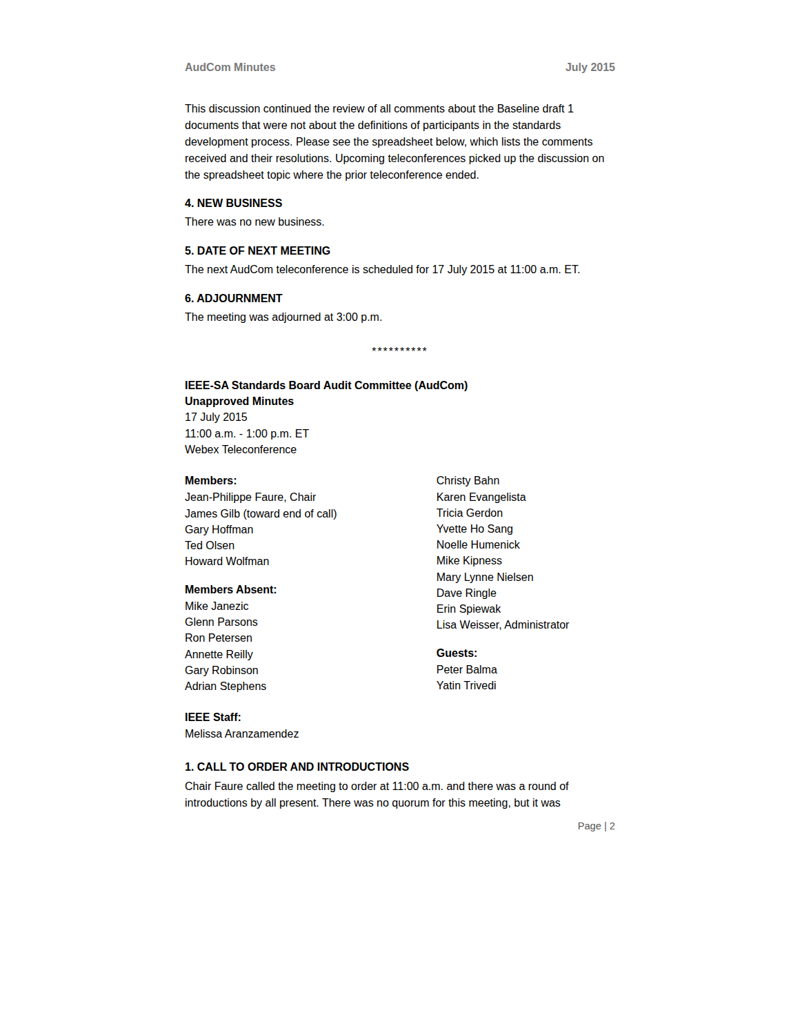AudCom Minutes July 2015
This discussion continued the review of all comments about the Baseline draft 1 documents that were not about the definitions of participants in the standards development process. Please see the spreadsheet below, which lists the comments received and their resolutions. Upcoming teleconferences picked up the discussion on the spreadsheet topic where the prior teleconference ended.
4. NEW BUSINESS
There was no new business.
5. DATE OF NEXT MEETING
The next AudCom teleconference is scheduled for 17 July 2015 at 11:00 a.m. ET.
6. ADJOURNMENT
The meeting was adjourned at 3:00 p.m.
**********
IEEE-SA Standards Board Audit Committee (AudCom)
Unapproved Minutes
17 July 2015
11:00 a.m. - 1:00 p.m. ET
Webex Teleconference
Members:
Jean-Philippe Faure, Chair
James Gilb (toward end of call)
Gary Hoffman
Ted Olsen
Howard Wolfman
Members Absent:
Mike Janezic
Glenn Parsons
Ron Petersen
Annette Reilly
Gary Robinson
Adrian Stephens
Christy Bahn
Karen Evangelista
Tricia Gerdon
Yvette Ho Sang
Noelle Humenick
Mike Kipness
Mary Lynne Nielsen
Dave Ringle
Erin Spiewak
Lisa Weisser, Administrator
Guests:
Peter Balma
Yatin Trivedi
IEEE Staff:
Melissa Aranzamendez
1. CALL TO ORDER AND INTRODUCTIONS
Chair Faure called the meeting to order at 11:00 a.m. and there was a round of introductions by all present. There was no quorum for this meeting, but it was
Page | 2